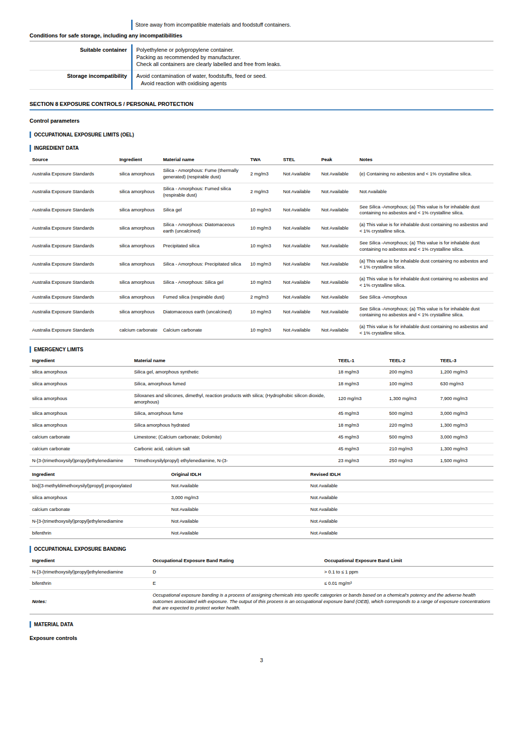| | Store away from incompatible materials and foodstuff containers. |
Conditions for safe storage, including any incompatibilities
| Suitable container | Polyethylene or polypropylene container. Packing as recommended by manufacturer. Check all containers are clearly labelled and free from leaks. |
| Storage incompatibility | Avoid contamination of water, foodstuffs, feed or seed. Avoid reaction with oxidising agents |
SECTION 8 EXPOSURE CONTROLS / PERSONAL PROTECTION
Control parameters
OCCUPATIONAL EXPOSURE LIMITS (OEL)
INGREDIENT DATA
| Source | Ingredient | Material name | TWA | STEL | Peak | Notes |
| --- | --- | --- | --- | --- | --- | --- |
| Australia Exposure Standards | silica amorphous | Silica - Amorphous: Fume (thermally generated) (respirable dust) | 2 mg/m3 | Not Available | Not Available | (e) Containing no asbestos and < 1% crystalline silica. |
| Australia Exposure Standards | silica amorphous | Silica - Amorphous: Fumed silica (respirable dust) | 2 mg/m3 | Not Available | Not Available | Not Available |
| Australia Exposure Standards | silica amorphous | Silica gel | 10 mg/m3 | Not Available | Not Available | See Silica -Amorphous; (a) This value is for inhalable dust containing no asbestos and < 1% crystalline silica. |
| Australia Exposure Standards | silica amorphous | Silica - Amorphous: Diatomaceous earth (uncalcined) | 10 mg/m3 | Not Available | Not Available | (a) This value is for inhalable dust containing no asbestos and < 1% crystalline silica. |
| Australia Exposure Standards | silica amorphous | Precipitated silica | 10 mg/m3 | Not Available | Not Available | See Silica -Amorphous; (a) This value is for inhalable dust containing no asbestos and < 1% crystalline silica. |
| Australia Exposure Standards | silica amorphous | Silica - Amorphous: Precipitated silica | 10 mg/m3 | Not Available | Not Available | (a) This value is for inhalable dust containing no asbestos and < 1% crystalline silica. |
| Australia Exposure Standards | silica amorphous | Silica - Amorphous: Silica gel | 10 mg/m3 | Not Available | Not Available | (a) This value is for inhalable dust containing no asbestos and < 1% crystalline silica. |
| Australia Exposure Standards | silica amorphous | Fumed silica (respirable dust) | 2 mg/m3 | Not Available | Not Available | See Silica -Amorphous |
| Australia Exposure Standards | silica amorphous | Diatomaceous earth (uncalcined) | 10 mg/m3 | Not Available | Not Available | See Silica -Amorphous; (a) This value is for inhalable dust containing no asbestos and < 1% crystalline silica. |
| Australia Exposure Standards | calcium carbonate | Calcium carbonate | 10 mg/m3 | Not Available | Not Available | (a) This value is for inhalable dust containing no asbestos and < 1% crystalline silica. |
EMERGENCY LIMITS
| Ingredient | Material name | TEEL-1 | TEEL-2 | TEEL-3 |
| --- | --- | --- | --- | --- |
| silica amorphous | Silica gel, amorphous synthetic | 18 mg/m3 | 200 mg/m3 | 1,200 mg/m3 |
| silica amorphous | Silica, amorphous fumed | 18 mg/m3 | 100 mg/m3 | 630 mg/m3 |
| silica amorphous | Siloxanes and silicones, dimethyl, reaction products with silica; (Hydrophobic silicon dioxide, amorphous) | 120 mg/m3 | 1,300 mg/m3 | 7,900 mg/m3 |
| silica amorphous | Silica, amorphous fume | 45 mg/m3 | 500 mg/m3 | 3,000 mg/m3 |
| silica amorphous | Silica amorphous hydrated | 18 mg/m3 | 220 mg/m3 | 1,300 mg/m3 |
| calcium carbonate | Limestone; (Calcium carbonate; Dolomite) | 45 mg/m3 | 500 mg/m3 | 3,000 mg/m3 |
| calcium carbonate | Carbonic acid, calcium salt | 45 mg/m3 | 210 mg/m3 | 1,300 mg/m3 |
| N-[3-(trimethoxysilyl)propyl]ethylenediamine | Trimethoxysilylpropyl) ethylenediamine, N-(3- | 23 mg/m3 | 250 mg/m3 | 1,500 mg/m3 |
| Ingredient | Original IDLH | Revised IDLH |
| --- | --- | --- |
| bis[(3-methyldimethoxysilyl)propyl] propoxylated | Not Available | Not Available |
| silica amorphous | 3,000 mg/m3 | Not Available |
| calcium carbonate | Not Available | Not Available |
| N-[3-(trimethoxysilyl)propyl]ethylenediamine | Not Available | Not Available |
| bifenthrin | Not Available | Not Available |
OCCUPATIONAL EXPOSURE BANDING
| Ingredient | Occupational Exposure Band Rating | Occupational Exposure Band Limit |
| --- | --- | --- |
| N-[3-(trimethoxysilyl)propyl]ethylenediamine | D | > 0.1 to ≤ 1 ppm |
| bifenthrin | E | ≤ 0.01 mg/m³ |
| Notes: | Occupational exposure banding is a process of assigning chemicals into specific categories or bands based on a chemical's potency and the adverse health outcomes associated with exposure. The output of this process is an occupational exposure band (OEB), which corresponds to a range of exposure concentrations that are expected to protect worker health. |
MATERIAL DATA
Exposure controls
3